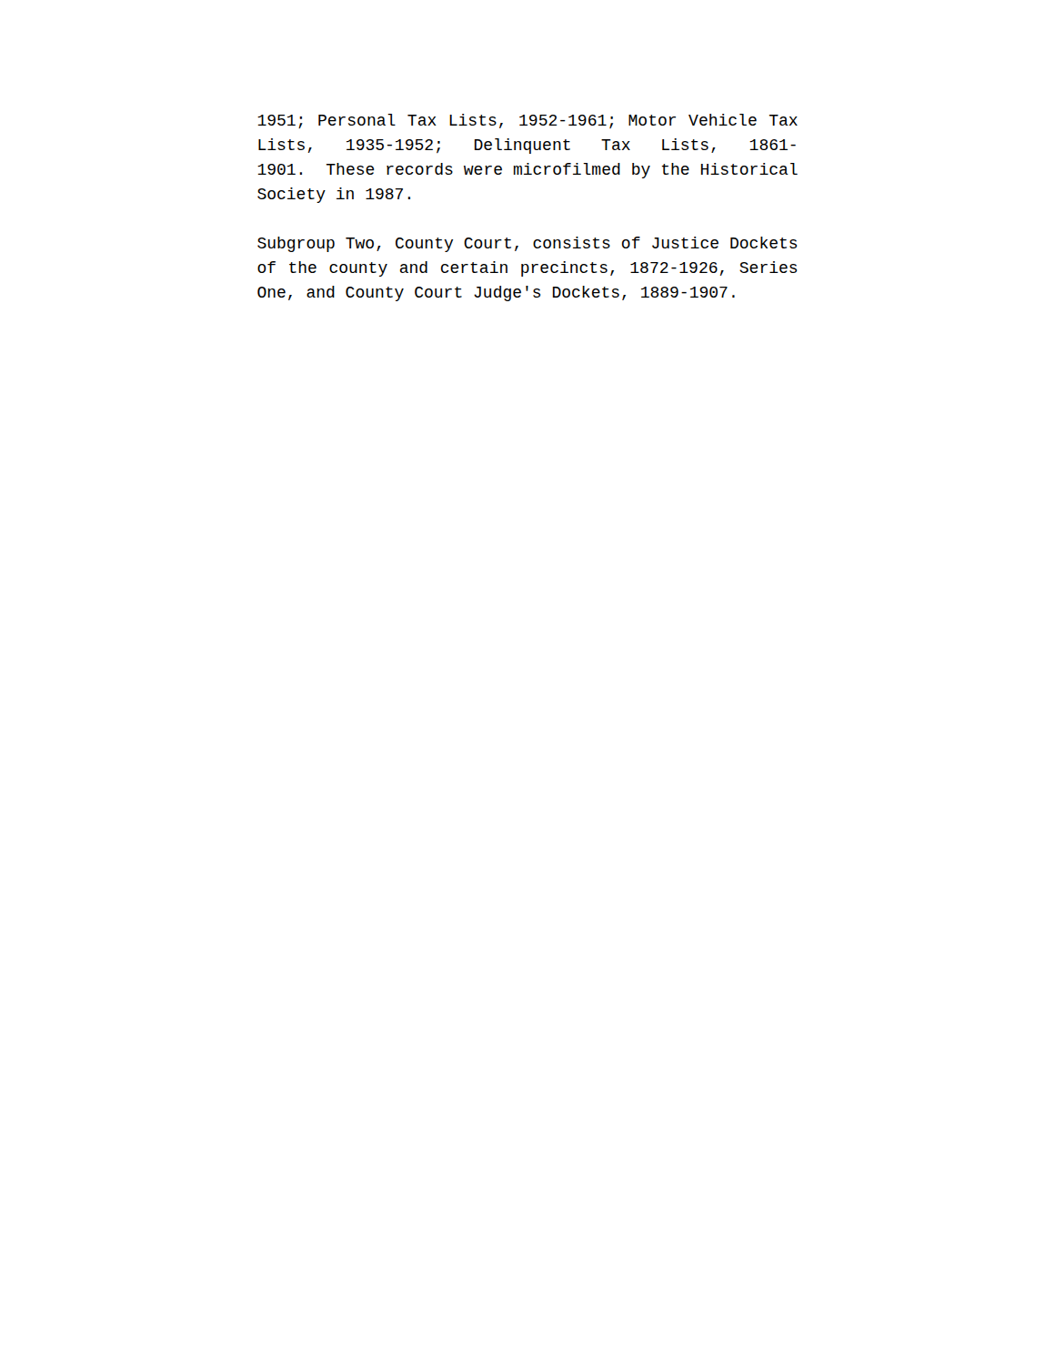1951; Personal Tax Lists, 1952-1961; Motor Vehicle Tax Lists, 1935-1952; Delinquent Tax Lists, 1861-1901. These records were microfilmed by the Historical Society in 1987.
Subgroup Two, County Court, consists of Justice Dockets of the county and certain precincts, 1872-1926, Series One, and County Court Judge's Dockets, 1889-1907.